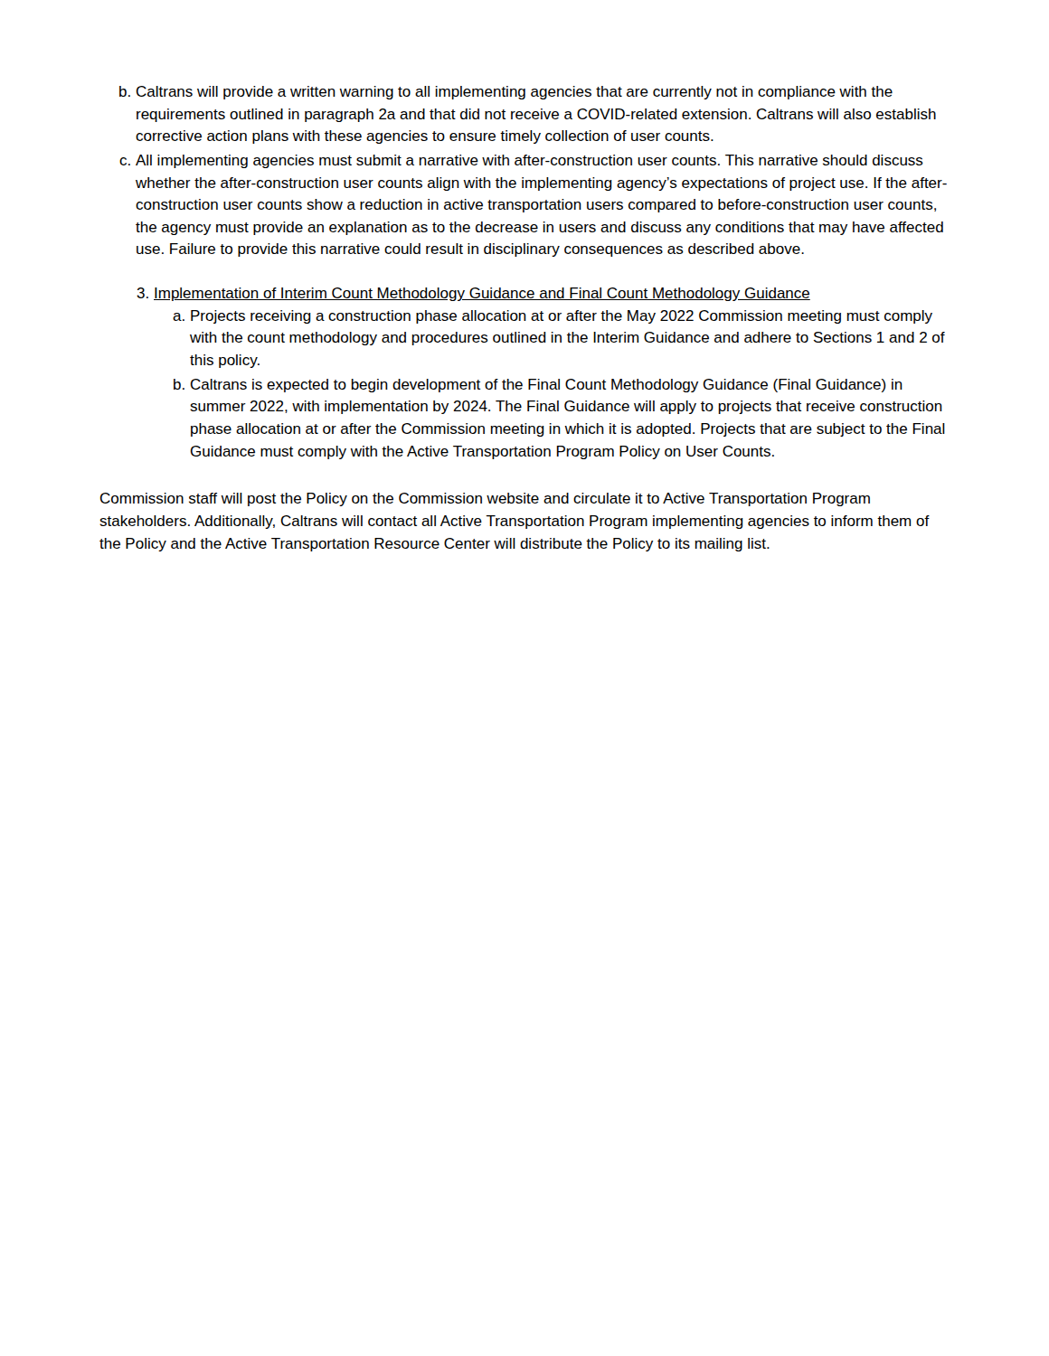Caltrans will provide a written warning to all implementing agencies that are currently not in compliance with the requirements outlined in paragraph 2a and that did not receive a COVID-related extension. Caltrans will also establish corrective action plans with these agencies to ensure timely collection of user counts.
All implementing agencies must submit a narrative with after-construction user counts. This narrative should discuss whether the after-construction user counts align with the implementing agency’s expectations of project use. If the after-construction user counts show a reduction in active transportation users compared to before-construction user counts, the agency must provide an explanation as to the decrease in users and discuss any conditions that may have affected use. Failure to provide this narrative could result in disciplinary consequences as described above.
Implementation of Interim Count Methodology Guidance and Final Count Methodology Guidance
Projects receiving a construction phase allocation at or after the May 2022 Commission meeting must comply with the count methodology and procedures outlined in the Interim Guidance and adhere to Sections 1 and 2 of this policy.
Caltrans is expected to begin development of the Final Count Methodology Guidance (Final Guidance) in summer 2022, with implementation by 2024. The Final Guidance will apply to projects that receive construction phase allocation at or after the Commission meeting in which it is adopted. Projects that are subject to the Final Guidance must comply with the Active Transportation Program Policy on User Counts.
Commission staff will post the Policy on the Commission website and circulate it to Active Transportation Program stakeholders. Additionally, Caltrans will contact all Active Transportation Program implementing agencies to inform them of the Policy and the Active Transportation Resource Center will distribute the Policy to its mailing list.